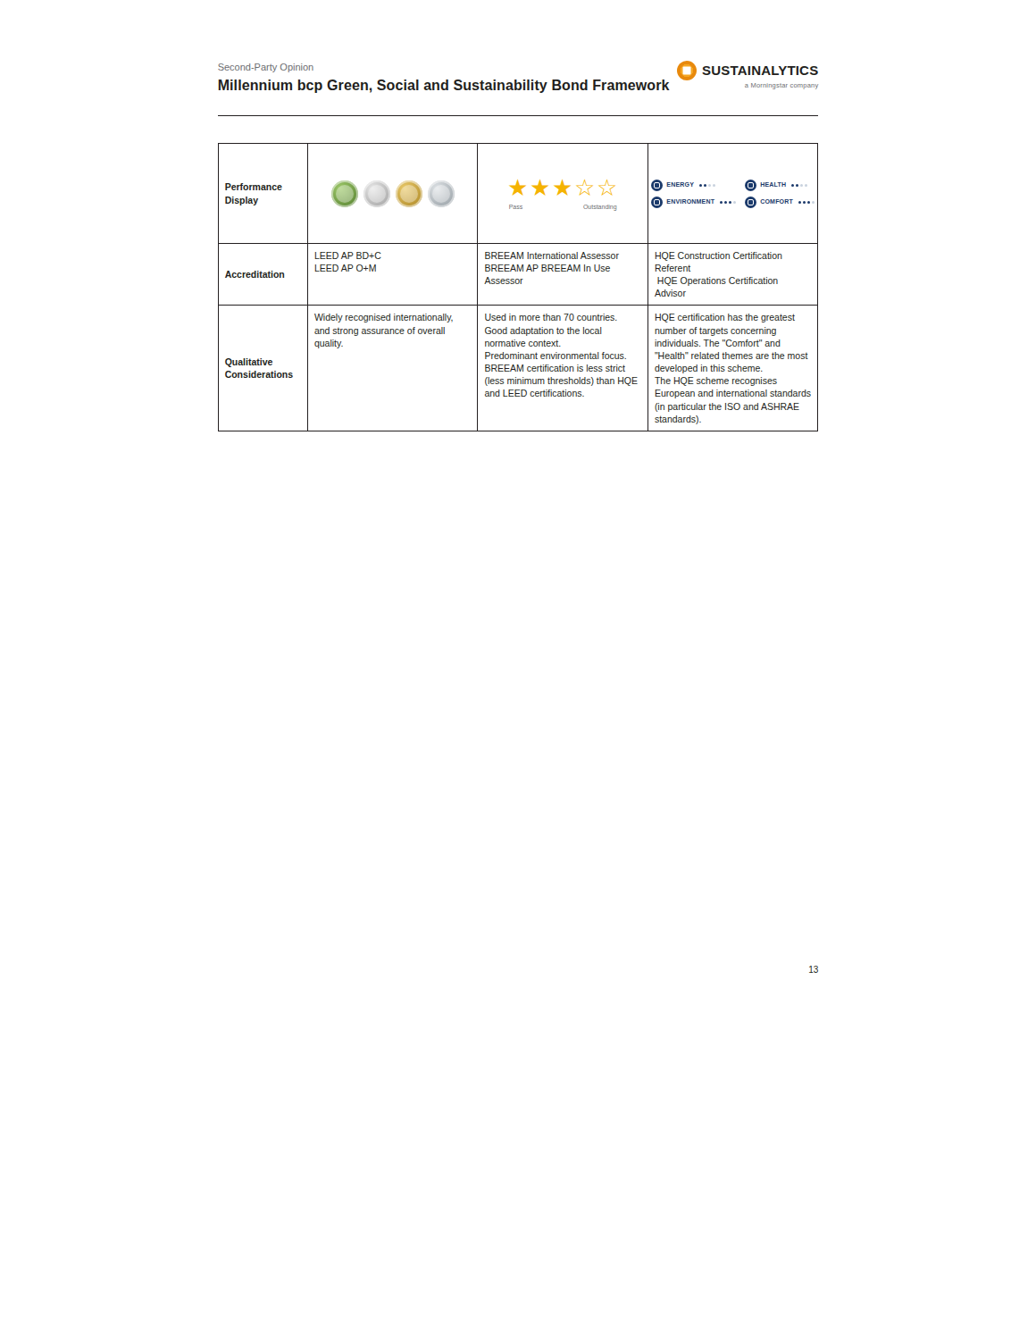Second-Party Opinion
Millennium bcp Green, Social and Sustainability Bond Framework
SUSTAINALYTICS
a Morningstar company
| Performance Display | | ★★★ ☆☆ Pass Outstanding | ENERGY HEALTH ENVIRONMENT COMFORT |
| Accreditation | LEED AP BD+C LEED AP O+M | BREEAM International Assessor BREEAM AP BREEAM In Use Assessor | HQE Construction Certification Referent HQE Operations Certification Advisor |
| Qualitative Considerations | Widely recognised internationally, and strong assurance of overall quality. | Used in more than 70 countries. Good adaptation to the local normative context. Predominant environmental focus. BREEAM certification is less strict (less minimum thresholds) than HQE and LEED certifications. | HQE certification has the greatest number of targets concerning individuals. The "Comfort" and "Health" related themes are the most developed in this scheme. The HQE scheme recognises European and international standards (in particular the ISO and ASHRAE standards). |
13